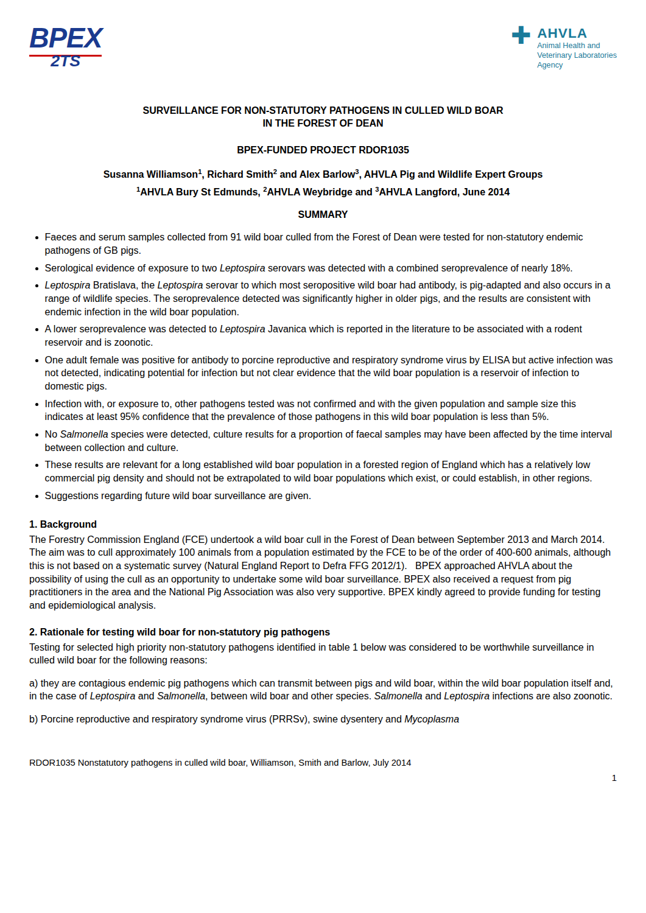BPEX 2TS
✚
AHVLA Animal Health and
Veterinary Laboratories
Agency
SURVEILLANCE FOR NON-STATUTORY PATHOGENS IN CULLED WILD BOAR
IN THE FOREST OF DEAN
BPEX-FUNDED PROJECT RDOR1035
Susanna Williamson1, Richard Smith2 and Alex Barlow3, AHVLA Pig and Wildlife Expert Groups
1AHVLA Bury St Edmunds, 2AHVLA Weybridge and 3AHVLA Langford, June 2014
SUMMARY
Faeces and serum samples collected from 91 wild boar culled from the Forest of Dean were tested for non-statutory endemic pathogens of GB pigs.
Serological evidence of exposure to two Leptospira serovars was detected with a combined seroprevalence of nearly 18%.
Leptospira Bratislava, the Leptospira serovar to which most seropositive wild boar had antibody, is pig-adapted and also occurs in a range of wildlife species. The seroprevalence detected was significantly higher in older pigs, and the results are consistent with endemic infection in the wild boar population.
A lower seroprevalence was detected to Leptospira Javanica which is reported in the literature to be associated with a rodent reservoir and is zoonotic.
One adult female was positive for antibody to porcine reproductive and respiratory syndrome virus by ELISA but active infection was not detected, indicating potential for infection but not clear evidence that the wild boar population is a reservoir of infection to domestic pigs.
Infection with, or exposure to, other pathogens tested was not confirmed and with the given population and sample size this indicates at least 95% confidence that the prevalence of those pathogens in this wild boar population is less than 5%.
No Salmonella species were detected, culture results for a proportion of faecal samples may have been affected by the time interval between collection and culture.
These results are relevant for a long established wild boar population in a forested region of England which has a relatively low commercial pig density and should not be extrapolated to wild boar populations which exist, or could establish, in other regions.
Suggestions regarding future wild boar surveillance are given.
1. Background
The Forestry Commission England (FCE) undertook a wild boar cull in the Forest of Dean between September 2013 and March 2014. The aim was to cull approximately 100 animals from a population estimated by the FCE to be of the order of 400-600 animals, although this is not based on a systematic survey (Natural England Report to Defra FFG 2012/1). BPEX approached AHVLA about the possibility of using the cull as an opportunity to undertake some wild boar surveillance. BPEX also received a request from pig practitioners in the area and the National Pig Association was also very supportive. BPEX kindly agreed to provide funding for testing and epidemiological analysis.
2. Rationale for testing wild boar for non-statutory pig pathogens
Testing for selected high priority non-statutory pathogens identified in table 1 below was considered to be worthwhile surveillance in culled wild boar for the following reasons:
a) they are contagious endemic pig pathogens which can transmit between pigs and wild boar, within the wild boar population itself and, in the case of Leptospira and Salmonella, between wild boar and other species. Salmonella and Leptospira infections are also zoonotic.
b) Porcine reproductive and respiratory syndrome virus (PRRSv), swine dysentery and Mycoplasma
RDOR1035 Nonstatutory pathogens in culled wild boar, Williamson, Smith and Barlow, July 2014
1